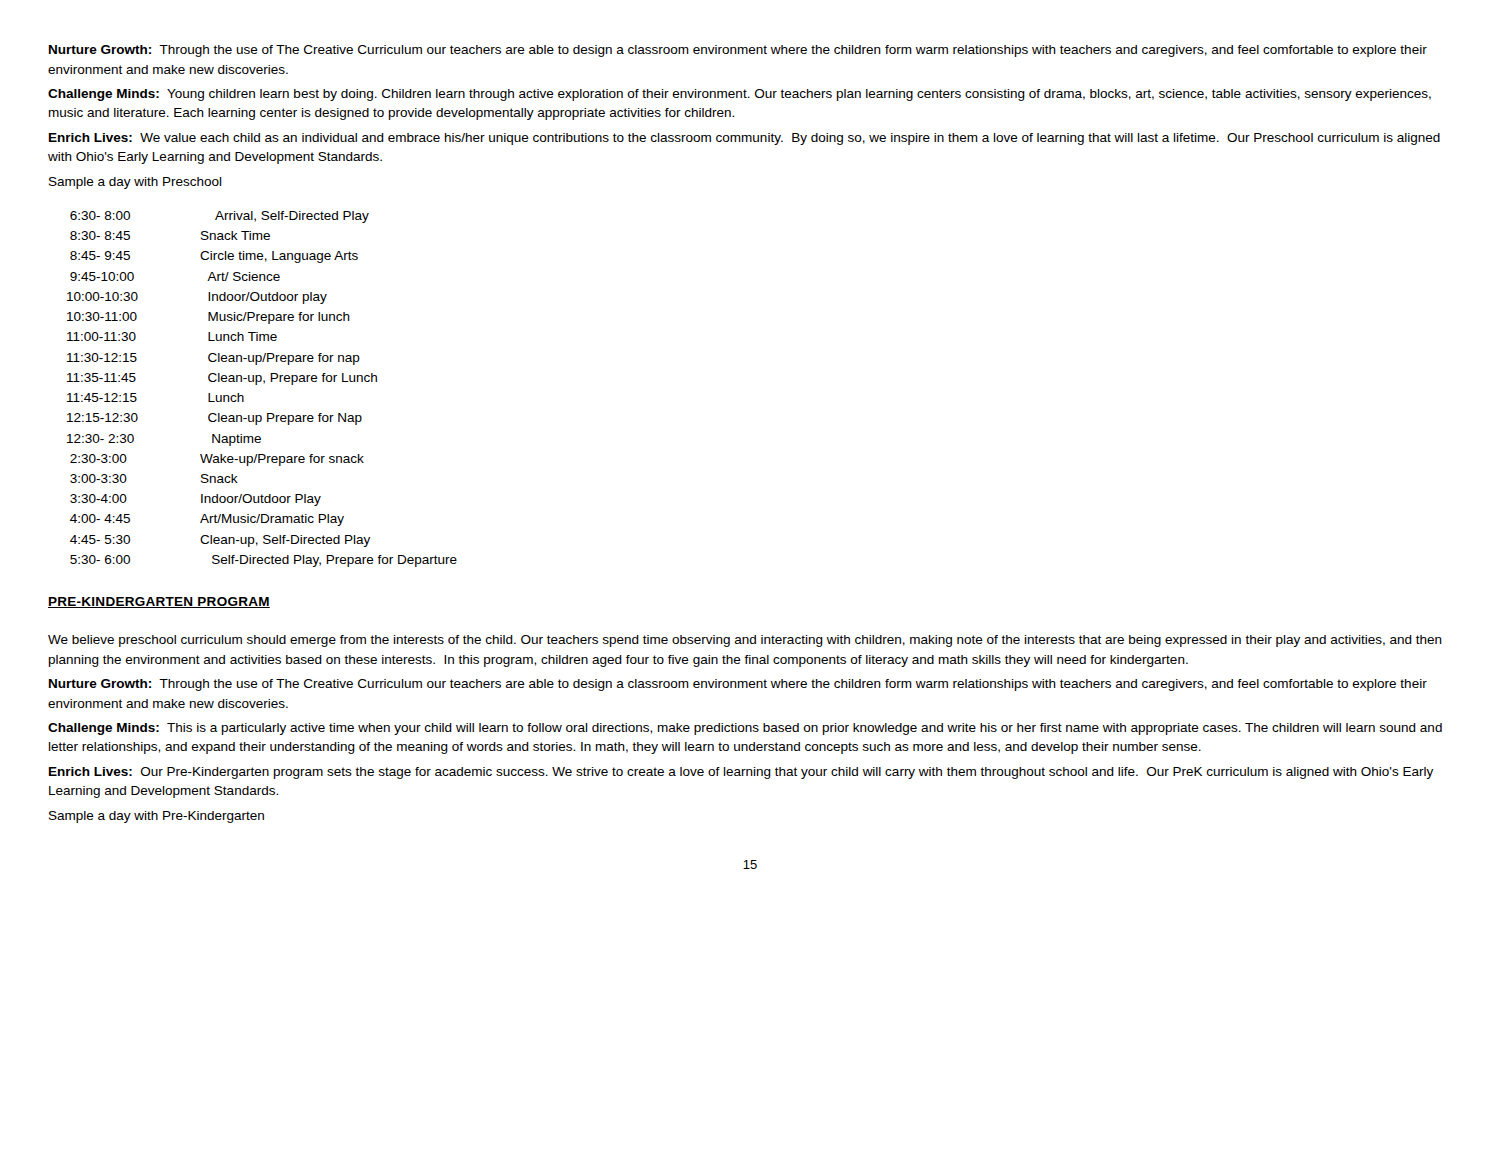Nurture Growth: Through the use of The Creative Curriculum our teachers are able to design a classroom environment where the children form warm relationships with teachers and caregivers, and feel comfortable to explore their environment and make new discoveries.
Challenge Minds: Young children learn best by doing. Children learn through active exploration of their environment. Our teachers plan learning centers consisting of drama, blocks, art, science, table activities, sensory experiences, music and literature. Each learning center is designed to provide developmentally appropriate activities for children.
Enrich Lives: We value each child as an individual and embrace his/her unique contributions to the classroom community. By doing so, we inspire in them a love of learning that will last a lifetime. Our Preschool curriculum is aligned with Ohio's Early Learning and Development Standards.
Sample a day with Preschool
| 6:30- 8:00 | Arrival, Self-Directed Play |
| 8:30- 8:45 | Snack Time |
| 8:45- 9:45 | Circle time, Language Arts |
| 9:45-10:00 | Art/ Science |
| 10:00-10:30 | Indoor/Outdoor play |
| 10:30-11:00 | Music/Prepare for lunch |
| 11:00-11:30 | Lunch Time |
| 11:30-12:15 | Clean-up/Prepare for nap |
| 11:35-11:45 | Clean-up, Prepare for Lunch |
| 11:45-12:15 | Lunch |
| 12:15-12:30 | Clean-up Prepare for Nap |
| 12:30- 2:30 | Naptime |
| 2:30-3:00 | Wake-up/Prepare for snack |
| 3:00-3:30 | Snack |
| 3:30-4:00 | Indoor/Outdoor Play |
| 4:00- 4:45 | Art/Music/Dramatic Play |
| 4:45- 5:30 | Clean-up, Self-Directed Play |
| 5:30- 6:00 | Self-Directed Play, Prepare for Departure |
PRE-KINDERGARTEN PROGRAM
We believe preschool curriculum should emerge from the interests of the child. Our teachers spend time observing and interacting with children, making note of the interests that are being expressed in their play and activities, and then planning the environment and activities based on these interests. In this program, children aged four to five gain the final components of literacy and math skills they will need for kindergarten.
Nurture Growth: Through the use of The Creative Curriculum our teachers are able to design a classroom environment where the children form warm relationships with teachers and caregivers, and feel comfortable to explore their environment and make new discoveries.
Challenge Minds: This is a particularly active time when your child will learn to follow oral directions, make predictions based on prior knowledge and write his or her first name with appropriate cases. The children will learn sound and letter relationships, and expand their understanding of the meaning of words and stories. In math, they will learn to understand concepts such as more and less, and develop their number sense.
Enrich Lives: Our Pre-Kindergarten program sets the stage for academic success. We strive to create a love of learning that your child will carry with them throughout school and life. Our PreK curriculum is aligned with Ohio's Early Learning and Development Standards.
Sample a day with Pre-Kindergarten
15